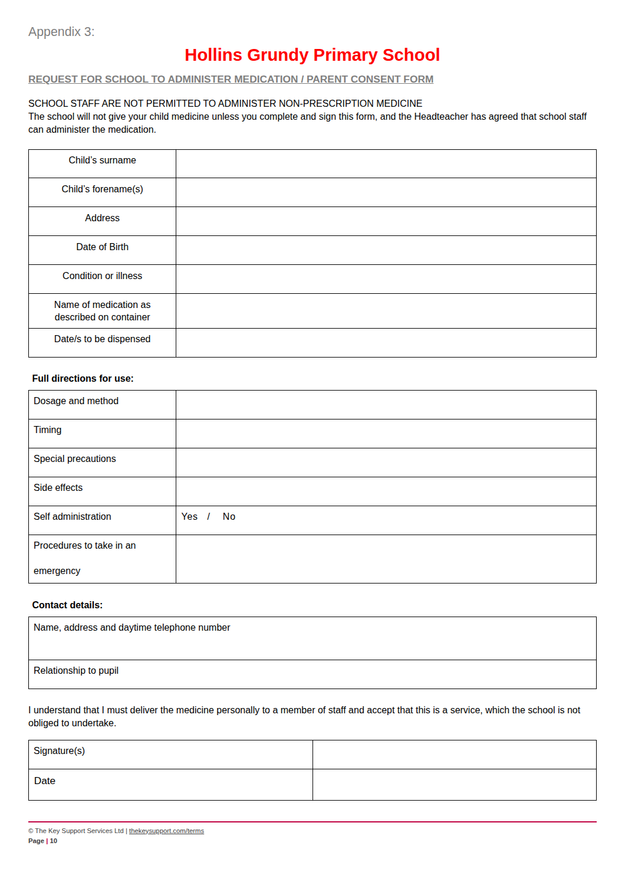Appendix 3:
Hollins Grundy Primary School
REQUEST FOR SCHOOL TO ADMINISTER MEDICATION / PARENT CONSENT FORM
SCHOOL STAFF ARE NOT PERMITTED TO ADMINISTER NON-PRESCRIPTION MEDICINE
The school will not give your child medicine unless you complete and sign this form, and the Headteacher has agreed that school staff can administer the medication.
| Child’s surname | |
| Child’s forename(s) | |
| Address | |
| Date of Birth | |
| Condition or illness | |
| Name of medication as described on container | |
| Date/s to be dispensed | |
Full directions for use:
| Dosage and method | |
| Timing | |
| Special precautions | |
| Side effects | |
| Self administration | Yes / No |
| Procedures to take in an emergency | |
Contact details:
| Name, address and daytime telephone number |
| Relationship to pupil |
I understand that I must deliver the medicine personally to a member of staff and accept that this is a service, which the school is not obliged to undertake.
| Signature(s) | |
| Date | |
© The Key Support Services Ltd | thekeysupport.com/terms
Page | 10